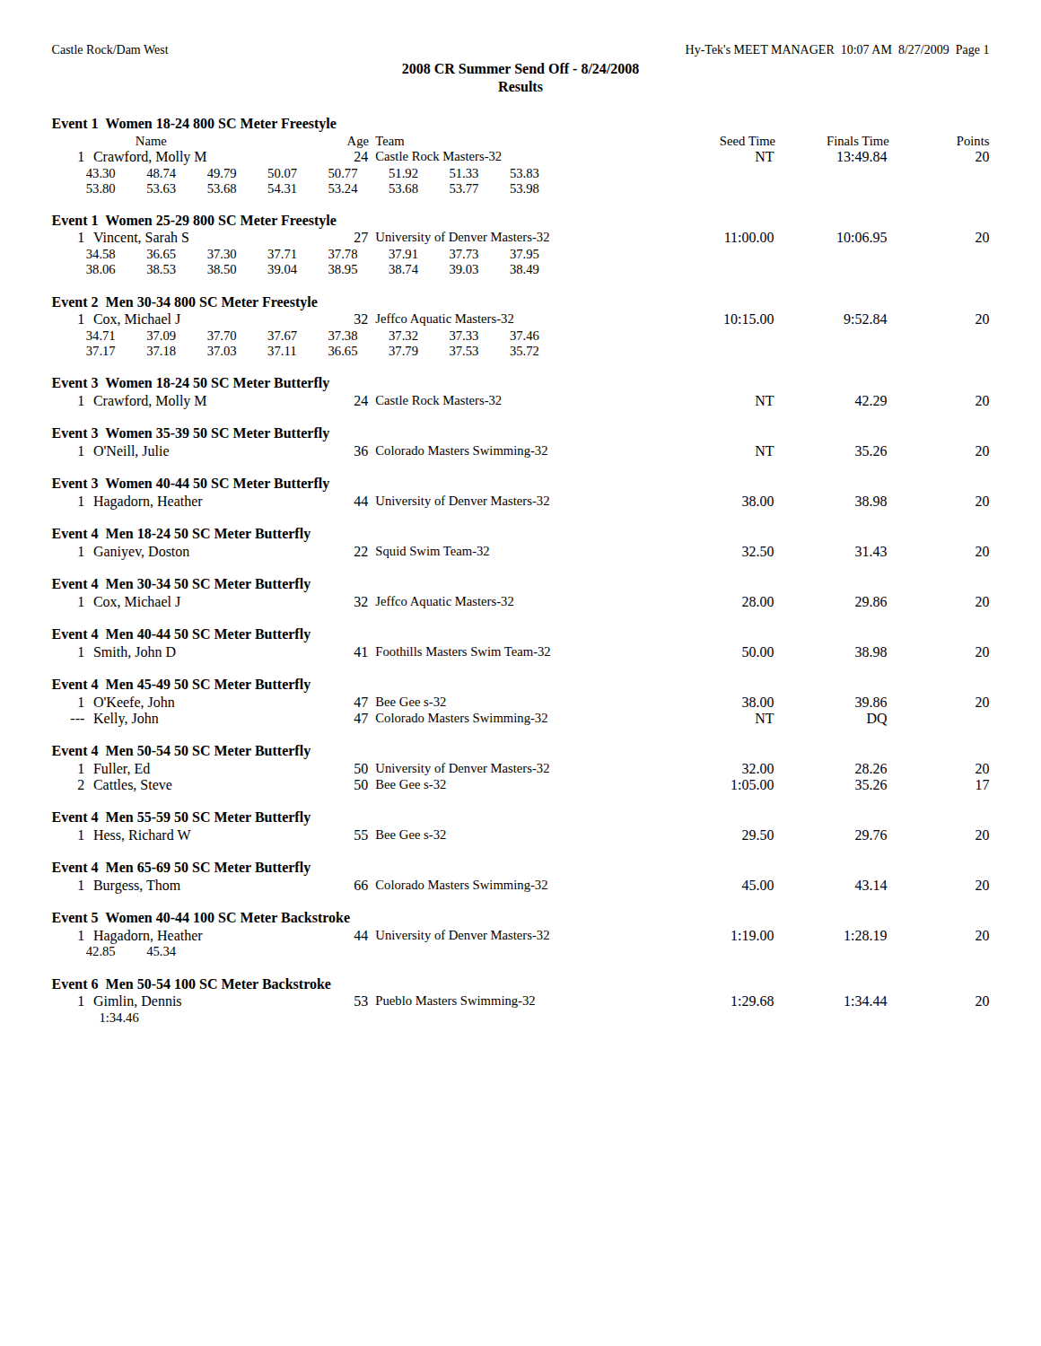Castle Rock/Dam West
Hy-Tek's MEET MANAGER 10:07 AM 8/27/2009 Page 1
2008 CR Summer Send Off - 8/24/2008
Results
Event 1 Women 18-24 800 SC Meter Freestyle
| | Name | Age | Team | Seed Time | Finals Time | Points |
| --- | --- | --- | --- | --- | --- | --- |
| 1 | Crawford, Molly M | 24 | Castle Rock Masters-32 | NT | 13:49.84 | 20 |
43.3048.7449.7950.0750.7751.9251.3353.83
53.8053.6353.6854.3153.2453.6853.7753.98
Event 1 Women 25-29 800 SC Meter Freestyle
| 1 | Vincent, Sarah S | 27 | University of Denver Masters-32 | 11:00.00 | 10:06.95 | 20 |
34.5836.6537.3037.7137.7837.9137.7337.95
38.0638.5338.5039.0438.9538.7439.0338.49
Event 2 Men 30-34 800 SC Meter Freestyle
| 1 | Cox, Michael J | 32 | Jeffco Aquatic Masters-32 | 10:15.00 | 9:52.84 | 20 |
34.7137.0937.7037.6737.3837.3237.3337.46
37.1737.1837.0337.1136.6537.7937.5335.72
Event 3 Women 18-24 50 SC Meter Butterfly
| 1 | Crawford, Molly M | 24 | Castle Rock Masters-32 | NT | 42.29 | 20 |
Event 3 Women 35-39 50 SC Meter Butterfly
| 1 | O'Neill, Julie | 36 | Colorado Masters Swimming-32 | NT | 35.26 | 20 |
Event 3 Women 40-44 50 SC Meter Butterfly
| 1 | Hagadorn, Heather | 44 | University of Denver Masters-32 | 38.00 | 38.98 | 20 |
Event 4 Men 18-24 50 SC Meter Butterfly
| 1 | Ganiyev, Doston | 22 | Squid Swim Team-32 | 32.50 | 31.43 | 20 |
Event 4 Men 30-34 50 SC Meter Butterfly
| 1 | Cox, Michael J | 32 | Jeffco Aquatic Masters-32 | 28.00 | 29.86 | 20 |
Event 4 Men 40-44 50 SC Meter Butterfly
| 1 | Smith, John D | 41 | Foothills Masters Swim Team-32 | 50.00 | 38.98 | 20 |
Event 4 Men 45-49 50 SC Meter Butterfly
| 1 | O'Keefe, John | 47 | Bee Gee s-32 | 38.00 | 39.86 | 20 |
| --- | Kelly, John | 47 | Colorado Masters Swimming-32 | NT | DQ | |
Event 4 Men 50-54 50 SC Meter Butterfly
| 1 | Fuller, Ed | 50 | University of Denver Masters-32 | 32.00 | 28.26 | 20 |
| 2 | Cattles, Steve | 50 | Bee Gee s-32 | 1:05.00 | 35.26 | 17 |
Event 4 Men 55-59 50 SC Meter Butterfly
| 1 | Hess, Richard W | 55 | Bee Gee s-32 | 29.50 | 29.76 | 20 |
Event 4 Men 65-69 50 SC Meter Butterfly
| 1 | Burgess, Thom | 66 | Colorado Masters Swimming-32 | 45.00 | 43.14 | 20 |
Event 5 Women 40-44 100 SC Meter Backstroke
| 1 | Hagadorn, Heather | 44 | University of Denver Masters-32 | 1:19.00 | 1:28.19 | 20 |
42.8545.34
Event 6 Men 50-54 100 SC Meter Backstroke
| 1 | Gimlin, Dennis | 53 | Pueblo Masters Swimming-32 | 1:29.68 | 1:34.44 | 20 |
1:34.46